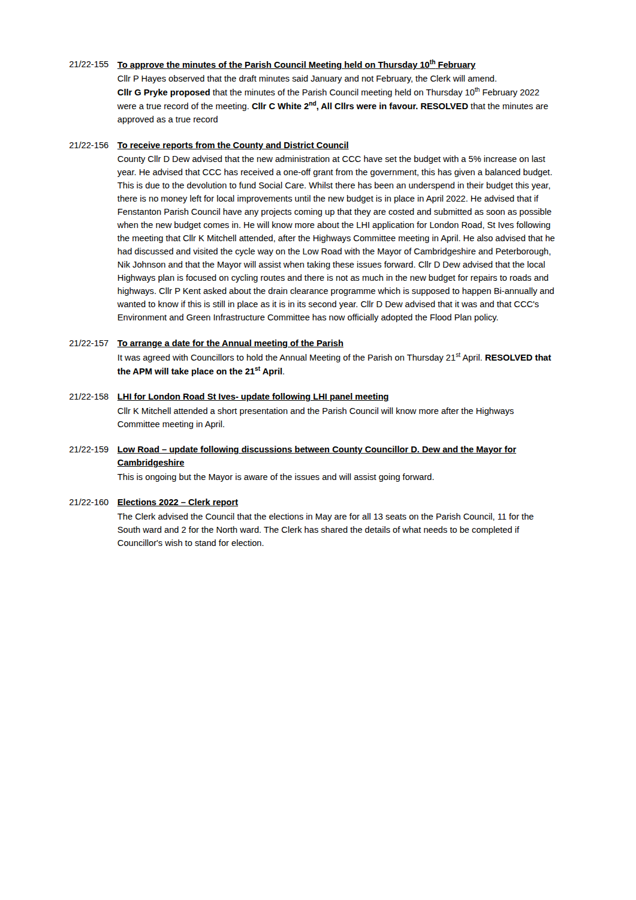21/22-155
To approve the minutes of the Parish Council Meeting held on Thursday 10th February
Cllr P Hayes observed that the draft minutes said January and not February, the Clerk will amend.
Cllr G Pryke proposed that the minutes of the Parish Council meeting held on Thursday 10th February 2022 were a true record of the meeting. Cllr C White 2nd, All Cllrs were in favour. RESOLVED that the minutes are approved as a true record
21/22-156
To receive reports from the County and District Council
County Cllr D Dew advised that the new administration at CCC have set the budget with a 5% increase on last year. He advised that CCC has received a one-off grant from the government, this has given a balanced budget. This is due to the devolution to fund Social Care. Whilst there has been an underspend in their budget this year, there is no money left for local improvements until the new budget is in place in April 2022. He advised that if Fenstanton Parish Council have any projects coming up that they are costed and submitted as soon as possible when the new budget comes in. He will know more about the LHI application for London Road, St Ives following the meeting that Cllr K Mitchell attended, after the Highways Committee meeting in April. He also advised that he had discussed and visited the cycle way on the Low Road with the Mayor of Cambridgeshire and Peterborough, Nik Johnson and that the Mayor will assist when taking these issues forward. Cllr D Dew advised that the local Highways plan is focused on cycling routes and there is not as much in the new budget for repairs to roads and highways. Cllr P Kent asked about the drain clearance programme which is supposed to happen Bi-annually and wanted to know if this is still in place as it is in its second year. Cllr D Dew advised that it was and that CCC's Environment and Green Infrastructure Committee has now officially adopted the Flood Plan policy.
21/22-157
To arrange a date for the Annual meeting of the Parish
It was agreed with Councillors to hold the Annual Meeting of the Parish on Thursday 21st April. RESOLVED that the APM will take place on the 21st April.
21/22-158
LHI for London Road St Ives- update following LHI panel meeting
Cllr K Mitchell attended a short presentation and the Parish Council will know more after the Highways Committee meeting in April.
21/22-159
Low Road – update following discussions between County Councillor D. Dew and the Mayor for Cambridgeshire
This is ongoing but the Mayor is aware of the issues and will assist going forward.
21/22-160
Elections 2022 – Clerk report
The Clerk advised the Council that the elections in May are for all 13 seats on the Parish Council, 11 for the South ward and 2 for the North ward. The Clerk has shared the details of what needs to be completed if Councillor's wish to stand for election.